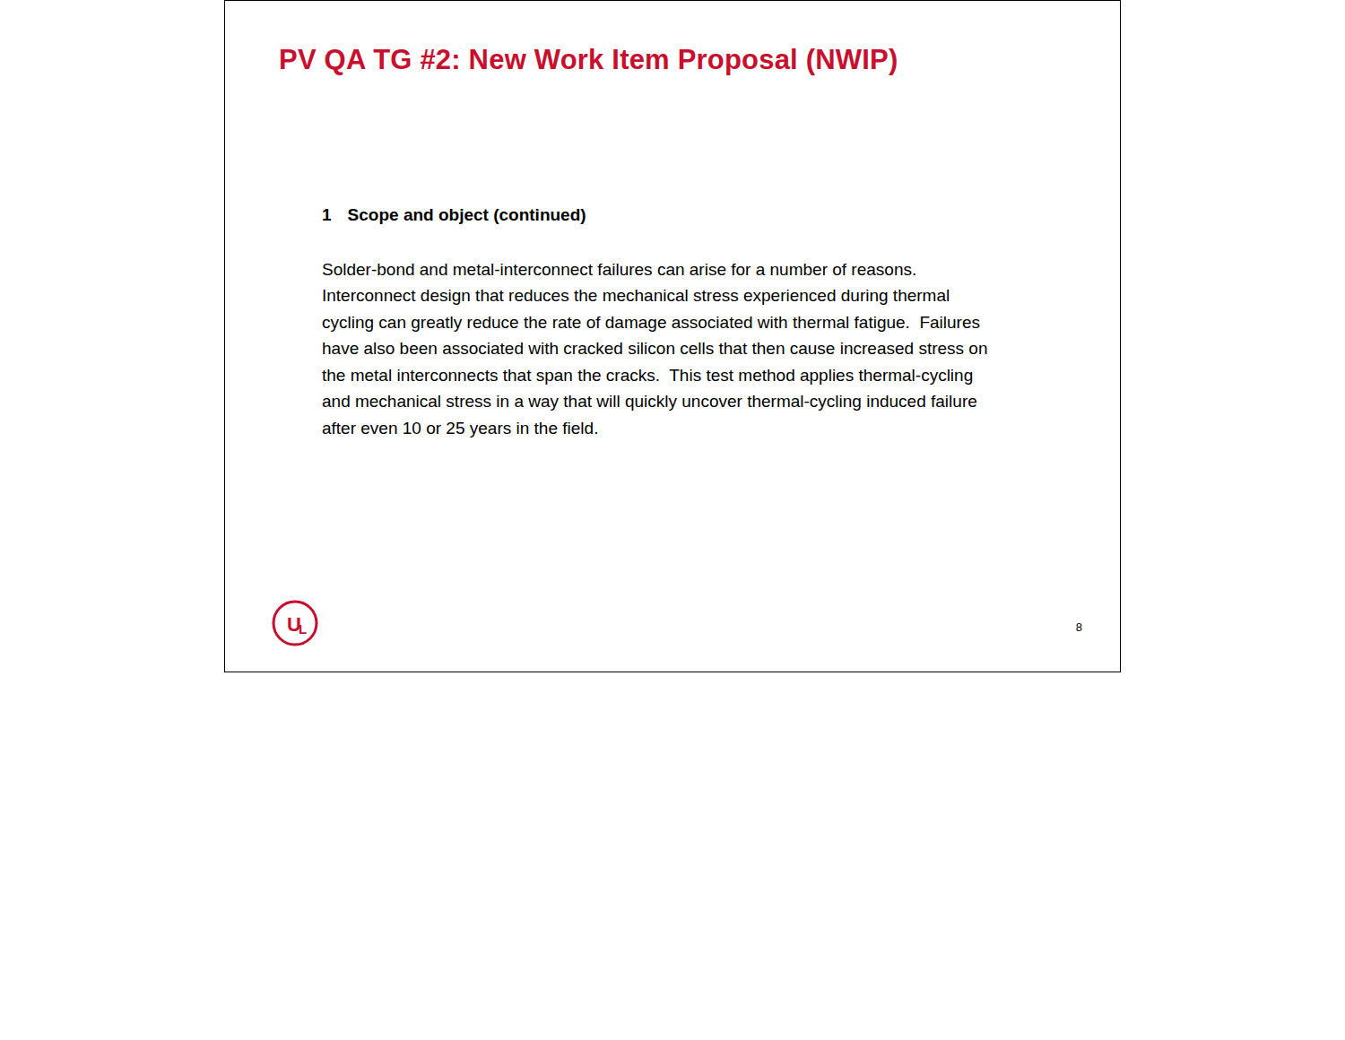PV QA TG #2: New Work Item Proposal (NWIP)
1 Scope and object (continued)
Solder-bond and metal-interconnect failures can arise for a number of reasons. Interconnect design that reduces the mechanical stress experienced during thermal cycling can greatly reduce the rate of damage associated with thermal fatigue. Failures have also been associated with cracked silicon cells that then cause increased stress on the metal interconnects that span the cracks. This test method applies thermal-cycling and mechanical stress in a way that will quickly uncover thermal-cycling induced failure after even 10 or 25 years in the field.
U L
8